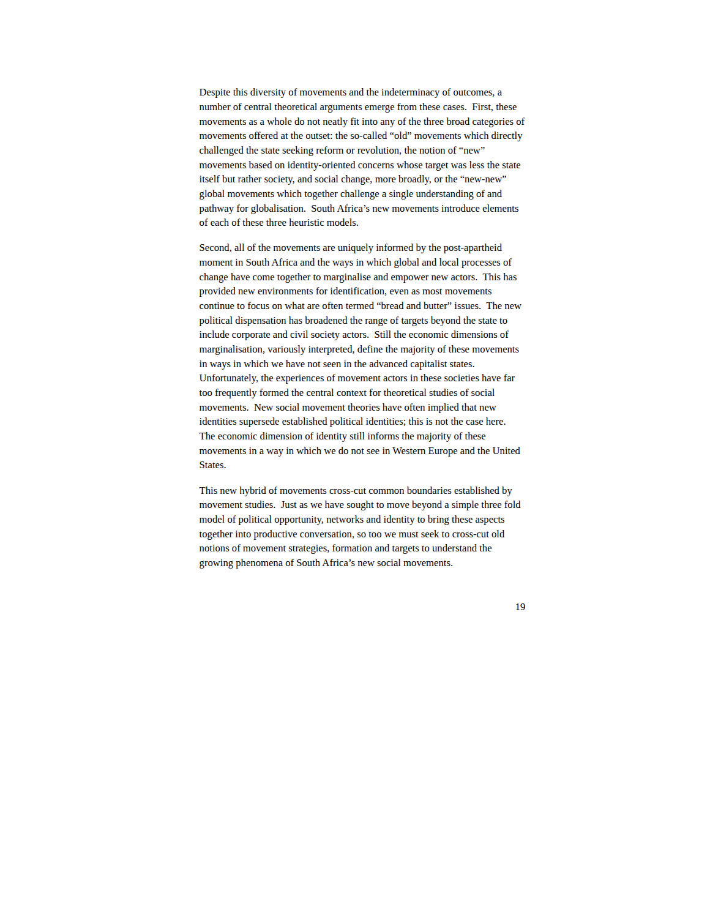Despite this diversity of movements and the indeterminacy of outcomes, a number of central theoretical arguments emerge from these cases. First, these movements as a whole do not neatly fit into any of the three broad categories of movements offered at the outset: the so-called “old” movements which directly challenged the state seeking reform or revolution, the notion of “new” movements based on identity-oriented concerns whose target was less the state itself but rather society, and social change, more broadly, or the “new-new” global movements which together challenge a single understanding of and pathway for globalisation. South Africa’s new movements introduce elements of each of these three heuristic models.
Second, all of the movements are uniquely informed by the post-apartheid moment in South Africa and the ways in which global and local processes of change have come together to marginalise and empower new actors. This has provided new environments for identification, even as most movements continue to focus on what are often termed “bread and butter” issues. The new political dispensation has broadened the range of targets beyond the state to include corporate and civil society actors. Still the economic dimensions of marginalisation, variously interpreted, define the majority of these movements in ways in which we have not seen in the advanced capitalist states. Unfortunately, the experiences of movement actors in these societies have far too frequently formed the central context for theoretical studies of social movements. New social movement theories have often implied that new identities supersede established political identities; this is not the case here. The economic dimension of identity still informs the majority of these movements in a way in which we do not see in Western Europe and the United States.
This new hybrid of movements cross-cut common boundaries established by movement studies. Just as we have sought to move beyond a simple three fold model of political opportunity, networks and identity to bring these aspects together into productive conversation, so too we must seek to cross-cut old notions of movement strategies, formation and targets to understand the growing phenomena of South Africa’s new social movements.
19